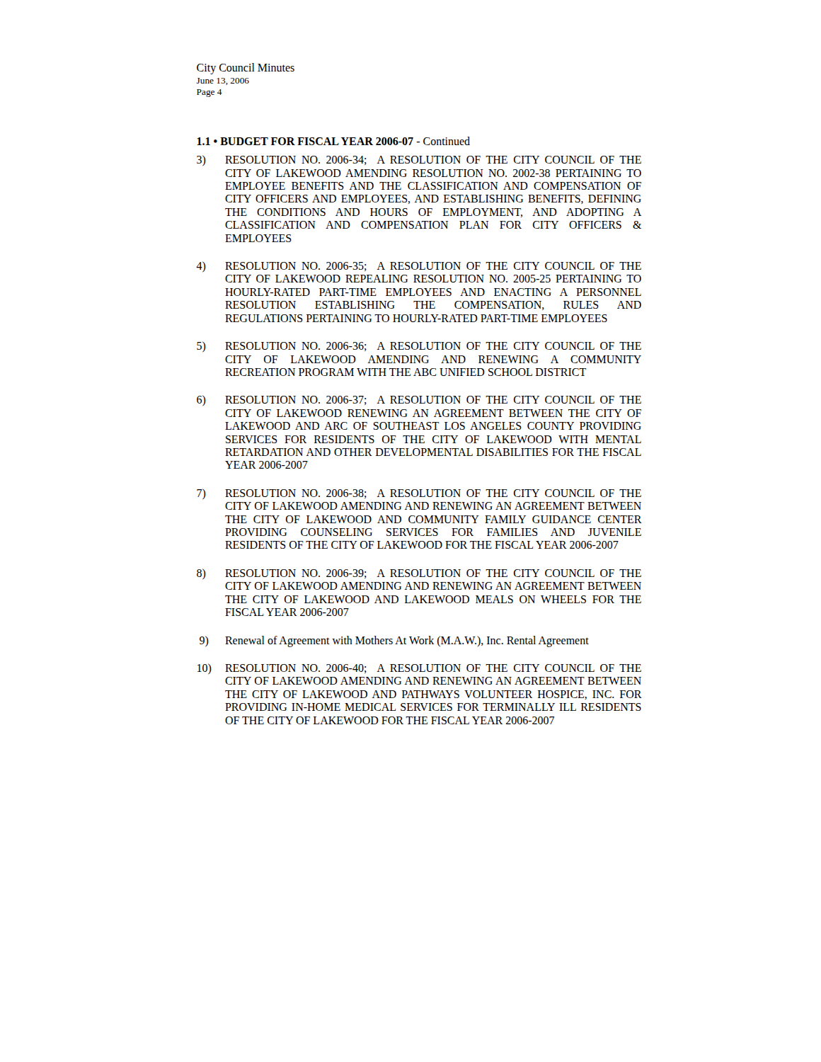City Council Minutes
June 13, 2006
Page 4
1.1 • BUDGET FOR FISCAL YEAR 2006-07 - Continued
3) RESOLUTION NO. 2006-34; A RESOLUTION OF THE CITY COUNCIL OF THE CITY OF LAKEWOOD AMENDING RESOLUTION NO. 2002-38 PERTAINING TO EMPLOYEE BENEFITS AND THE CLASSIFICATION AND COMPENSATION OF CITY OFFICERS AND EMPLOYEES, AND ESTABLISHING BENEFITS, DEFINING THE CONDITIONS AND HOURS OF EMPLOYMENT, AND ADOPTING A CLASSIFICATION AND COMPENSATION PLAN FOR CITY OFFICERS & EMPLOYEES
4) RESOLUTION NO. 2006-35; A RESOLUTION OF THE CITY COUNCIL OF THE CITY OF LAKEWOOD REPEALING RESOLUTION NO. 2005-25 PERTAINING TO HOURLY-RATED PART-TIME EMPLOYEES AND ENACTING A PERSONNEL RESOLUTION ESTABLISHING THE COMPENSATION, RULES AND REGULATIONS PERTAINING TO HOURLY-RATED PART-TIME EMPLOYEES
5) RESOLUTION NO. 2006-36; A RESOLUTION OF THE CITY COUNCIL OF THE CITY OF LAKEWOOD AMENDING AND RENEWING A COMMUNITY RECREATION PROGRAM WITH THE ABC UNIFIED SCHOOL DISTRICT
6) RESOLUTION NO. 2006-37; A RESOLUTION OF THE CITY COUNCIL OF THE CITY OF LAKEWOOD RENEWING AN AGREEMENT BETWEEN THE CITY OF LAKEWOOD AND ARC OF SOUTHEAST LOS ANGELES COUNTY PROVIDING SERVICES FOR RESIDENTS OF THE CITY OF LAKEWOOD WITH MENTAL RETARDATION AND OTHER DEVELOPMENTAL DISABILITIES FOR THE FISCAL YEAR 2006-2007
7) RESOLUTION NO. 2006-38; A RESOLUTION OF THE CITY COUNCIL OF THE CITY OF LAKEWOOD AMENDING AND RENEWING AN AGREEMENT BETWEEN THE CITY OF LAKEWOOD AND COMMUNITY FAMILY GUIDANCE CENTER PROVIDING COUNSELING SERVICES FOR FAMILIES AND JUVENILE RESIDENTS OF THE CITY OF LAKEWOOD FOR THE FISCAL YEAR 2006-2007
8) RESOLUTION NO. 2006-39; A RESOLUTION OF THE CITY COUNCIL OF THE CITY OF LAKEWOOD AMENDING AND RENEWING AN AGREEMENT BETWEEN THE CITY OF LAKEWOOD AND LAKEWOOD MEALS ON WHEELS FOR THE FISCAL YEAR 2006-2007
9) Renewal of Agreement with Mothers At Work (M.A.W.), Inc. Rental Agreement
10) RESOLUTION NO. 2006-40; A RESOLUTION OF THE CITY COUNCIL OF THE CITY OF LAKEWOOD AMENDING AND RENEWING AN AGREEMENT BETWEEN THE CITY OF LAKEWOOD AND PATHWAYS VOLUNTEER HOSPICE, INC. FOR PROVIDING IN-HOME MEDICAL SERVICES FOR TERMINALLY ILL RESIDENTS OF THE CITY OF LAKEWOOD FOR THE FISCAL YEAR 2006-2007